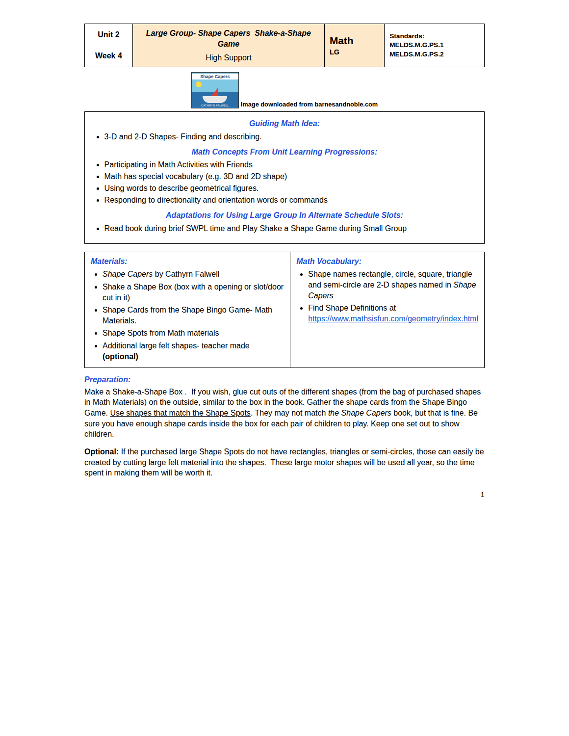| Unit 2 Week 4 | Large Group- Shape Capers Shake-a-Shape Game High Support | Math LG | Standards: MELDS.M.G.PS.1 MELDS.M.G.PS.2 |
Shape Capers CATHRYN FALWELL Image downloaded from barnesandnoble.com
Guiding Math Idea:
3-D and 2-D Shapes- Finding and describing.
Math Concepts From Unit Learning Progressions:
Participating in Math Activities with Friends
Math has special vocabulary (e.g. 3D and 2D shape)
Using words to describe geometrical figures.
Responding to directionality and orientation words or commands
Adaptations for Using Large Group In Alternate Schedule Slots:
Read book during brief SWPL time and Play Shake a Shape Game during Small Group
| Materials: Shape Capers by Cathyrn Falwell Shake a Shape Box (box with a opening or slot/door cut in it) Shape Cards from the Shape Bingo Game- Math Materials. Shape Spots from Math materials Additional large felt shapes- teacher made (optional) | Math Vocabulary: Shape names rectangle, circle, square, triangle and semi-circle are 2-D shapes named in Shape Capers Find Shape Definitions at https://www.mathsisfun.com/geometry/index.html |
Preparation:
Make a Shake-a-Shape Box . If you wish, glue cut outs of the different shapes (from the bag of purchased shapes in Math Materials) on the outside, similar to the box in the book. Gather the shape cards from the Shape Bingo Game. Use shapes that match the Shape Spots. They may not match the Shape Capers book, but that is fine. Be sure you have enough shape cards inside the box for each pair of children to play. Keep one set out to show children.
Optional: If the purchased large Shape Spots do not have rectangles, triangles or semi-circles, those can easily be created by cutting large felt material into the shapes. These large motor shapes will be used all year, so the time spent in making them will be worth it.
1